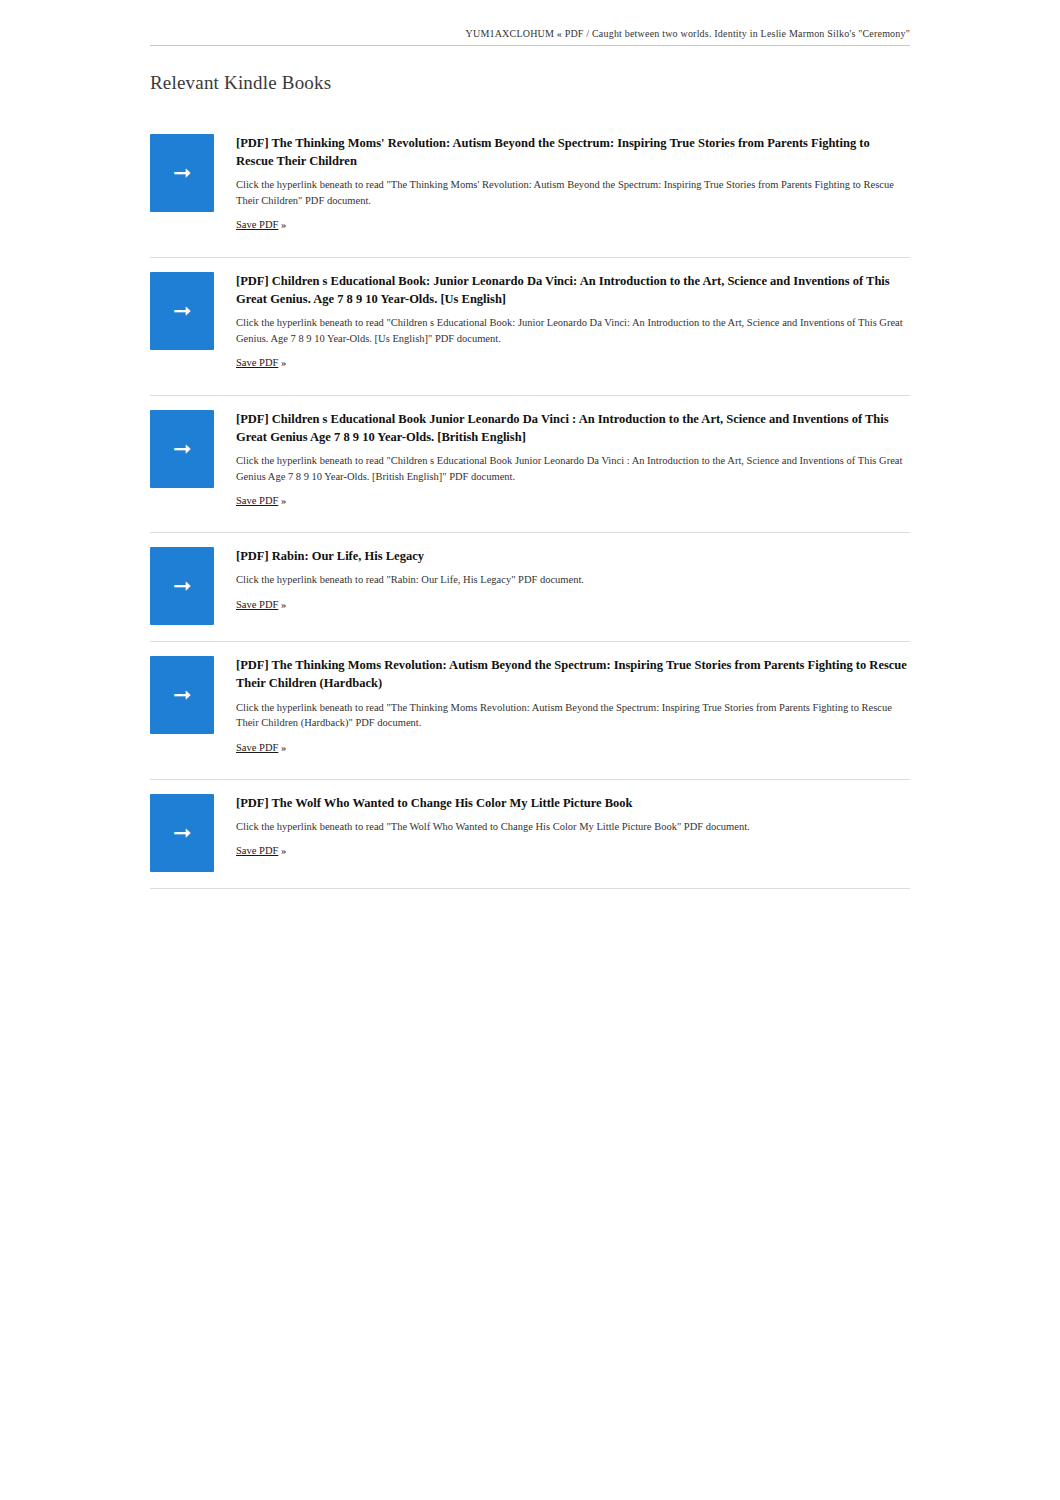YUM1AXCLOHUM « PDF / Caught between two worlds. Identity in Leslie Marmon Silko's "Ceremony"
Relevant Kindle Books
➞
[PDF] The Thinking Moms' Revolution: Autism Beyond the Spectrum: Inspiring True Stories from Parents Fighting to Rescue Their Children
Click the hyperlink beneath to read "The Thinking Moms' Revolution: Autism Beyond the Spectrum: Inspiring True Stories from Parents Fighting to Rescue Their Children" PDF document.
Save PDF »
➞
[PDF] Children s Educational Book: Junior Leonardo Da Vinci: An Introduction to the Art, Science and Inventions of This Great Genius. Age 7 8 9 10 Year-Olds. [Us English]
Click the hyperlink beneath to read "Children s Educational Book: Junior Leonardo Da Vinci: An Introduction to the Art, Science and Inventions of This Great Genius. Age 7 8 9 10 Year-Olds. [Us English]" PDF document.
Save PDF »
➞
[PDF] Children s Educational Book Junior Leonardo Da Vinci : An Introduction to the Art, Science and Inventions of This Great Genius Age 7 8 9 10 Year-Olds. [British English]
Click the hyperlink beneath to read "Children s Educational Book Junior Leonardo Da Vinci : An Introduction to the Art, Science and Inventions of This Great Genius Age 7 8 9 10 Year-Olds. [British English]" PDF document.
Save PDF »
➞
[PDF] Rabin: Our Life, His Legacy
Click the hyperlink beneath to read "Rabin: Our Life, His Legacy" PDF document.
Save PDF »
➞
[PDF] The Thinking Moms Revolution: Autism Beyond the Spectrum: Inspiring True Stories from Parents Fighting to Rescue Their Children (Hardback)
Click the hyperlink beneath to read "The Thinking Moms Revolution: Autism Beyond the Spectrum: Inspiring True Stories from Parents Fighting to Rescue Their Children (Hardback)" PDF document.
Save PDF »
➞
[PDF] The Wolf Who Wanted to Change His Color My Little Picture Book
Click the hyperlink beneath to read "The Wolf Who Wanted to Change His Color My Little Picture Book" PDF document.
Save PDF »